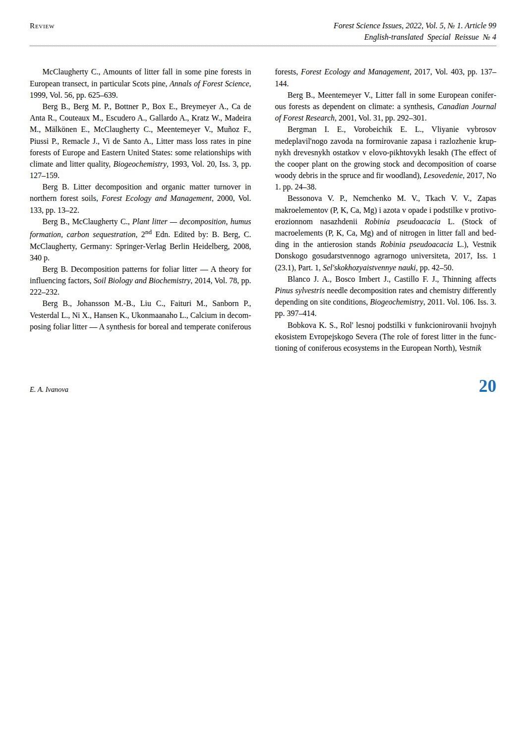Review
Forest Science Issues, 2022, Vol. 5, № 1. Article 99 English-translated Special Reissue № 4
McClaugherty C., Amounts of litter fall in some pine forests in European transect, in particular Scots pine, Annals of Forest Science, 1999, Vol. 56, pp. 625–639.
Berg B., Berg M. P., Bottner P., Box E., Breymeyer A., Ca de Anta R., Couteaux M., Escudero A., Gallardo A., Kratz W., Madeira M., Mälkönen E., McClaugherty C., Meentemeyer V., Muñoz F., Piussi P., Remacle J., Vi de Santo A., Litter mass loss rates in pine forests of Europe and Eastern United States: some relationships with climate and litter quality, Biogeochemistry, 1993, Vol. 20, Iss. 3, pp. 127–159.
Berg B. Litter decomposition and organic matter turnover in northern forest soils, Forest Ecology and Management, 2000, Vol. 133, pp. 13–22.
Berg B., McClaugherty C., Plant litter — decomposition, humus formation, carbon sequestration, 2nd Edn. Edited by: B. Berg, C. McClaugherty, Germany: Springer-Verlag Berlin Heidelberg, 2008, 340 p.
Berg B. Decomposition patterns for foliar litter — A theory for influencing factors, Soil Biology and Biochemistry, 2014, Vol. 78, pp. 222–232.
Berg B., Johansson M.-B., Liu C., Faituri M., Sanborn P., Vesterdal L., Ni X., Hansen K., Ukonmaanaho L., Calcium in decomposing foliar litter — A synthesis for boreal and temperate coniferous forests, Forest Ecology and Management, 2017, Vol. 403, pp. 137–144.
Berg B., Meentemeyer V., Litter fall in some European coniferous forests as dependent on climate: a synthesis, Canadian Journal of Forest Research, 2001, Vol. 31, pp. 292–301.
Bergman I. E., Vorobeichik E. L., Vliyanie vybrosov medeplavil'nogo zavoda na formirovanie zapasa i razlozhenie krupnykh drevesnykh ostatkov v elovo-pikhtovykh lesakh (The effect of the cooper plant on the growing stock and decomposition of coarse woody debris in the spruce and fir woodland), Lesovedenie, 2017, No 1. pp. 24–38.
Bessonova V. P., Nemchenko M. V., Tkach V. V., Zapas makroelementov (P, K, Ca, Mg) i azota v opade i podstilke v protivoerozionnom nasazhdenii Robinia pseudoacacia L. (Stock of macroelements (P, K, Ca, Mg) and of nitrogen in litter fall and bedding in the antierosion stands Robinia pseudoacacia L.), Vestnik Donskogo gosudarstvennogo agrarnogo universiteta, 2017, Iss. 1 (23.1), Part. 1, Sel'skokhozyaistvennye nauki, pp. 42–50.
Blanco J. A., Bosco Imbert J., Castillo F. J., Thinning affects Pinus sylvestris needle decomposition rates and chemistry differently depending on site conditions, Biogeochemistry, 2011. Vol. 106. Iss. 3. pp. 397–414.
Bobkova K. S., Rol' lesnoj podstilki v funkcionirovanii hvojnyh ekosistem Evropejskogo Severa (The role of forest litter in the functioning of coniferous ecosystems in the European North), Vestnik
E. A. Ivanova
20